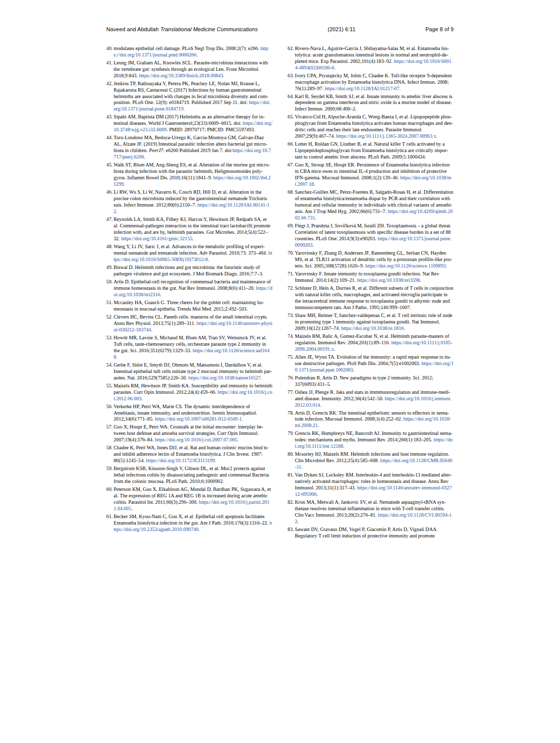Naveed and Abdullah Translational Medicine Communications
(2021) 6:11
Page 8 of 9
modulates epithelial cell damage. PLoS Negl Trop Dis. 2008;2(7): e266. https://doi.org/10.1371/journal.pntd.0000266.
Leung JM, Graham AL, Knowles SCL. Parasite-microbiota interactions with the vertebrate gut: synthesis through an ecological Len. Front Microbiol. 2018;9:843. https://doi.org/10.3389/fmicb.2018.00843.
Jenkins TP, Rathnayaka Y, Perera PK, Peachey LE, Nolan MJ, Krause L, Rajakaruna RS, Cantacessi C (2017) Infections by human gastrointestinal helminths are associated with changes in fecal microbiota diversity and composition. PLoS One. 12(9): e0184719. Published 2017 Sep 11. doi: https://doi.org/10.1371/journal.pone.0184719.
Sipahi AM, Baptista DM (2017) Helminths as an alternative therapy for intestinal diseases. World J Gastroenterol;23(33):6009–6015. doi: https://doi.org/10.3748/wjg.v23.i33.6009. PMID: 28970717; PMCID: PMC5597493.
Toro-Londono MA, Bedoya-Urrego K, Garcia-Montoya GM, Galvan-Diaz AL, Alzate JF. (2019) Intestinal parasitic infection alters bacterial gut microbiota in children. PeerJ7: e6200 Published 2019 Jan 7. doi:https://doi.org/10.7717/peerj.6200.
Walk ST, Blum AM, Ang-Sheng ES, et al. Alteration of the murine gut microbiota during infection with the parasitic helminth, Heligmosomoides polygyrus. Inflamm Bowel Dis. 2010;16(11):1841–9. https://doi.org/10.1002/ibd.21299.
Li RW, Wu S, Li W, Navarro K, Couch RD, Hill D, et al. Alteration in the porcine colon microbiota induced by the gastrointestinal nematode Trichuris suis. Infect Immune. 2012;80(6):2150–7. https://doi.org/10.1128/IAI.00141-12.
Reynolds LA, Smith KA, Filbey KJ, Harcus Y, Hewitson JP, Redpath SA, et al. Commensal-pathogen interaction in the intestinal tract lactobacilli promote infection with, and are by, helminth parasites. Gut Microbes. 2014;5(4):522–32. https://doi.org/10.4161/gmic.32155.
Wang Y, Li JV, Saric J, et al. Advances in the metabolic profiling of experimental nematode and trematode infection. Adv Parasitol. 2010;73: 373–404. https://doi.org/10.1016/S0065-308X(10)73012-8.
Biswal D. Helminth infections and gut microbiota: the futuristic study of pathogen virulence and gut ecosystem. J Mol Biomark Diagn. 2016;7:7–3.
Artis D. Epithelial-cell recognition of commensal bacteria and maintenance of immune homeostasis in the gut. Nat Rev Immunol. 2008;8(6):411–20. https://doi.org/10.1038/nri2316.
Mccauley HA, Guasch G. Three cheers for the goblet cell: maintaining homeostasis in mucosal epithelia. Trends Mol Med. 2015;2:492–503.
Clevers HC, Bevins CL. Paneth cells: maestros of the small intestinal crypts. Annu Rev Physiol. 2013;75(1):289–311. https://doi.org/10.1146/annurev-physiol-030212-183744.
Howitt MR, Lavoie S, Michaud M, Blum AM, Tran SV, Weinstock JV, et al. Tuft cells, taste-chemosensory cells, orchestrate parasite type 2 immunity in the gut. Sci. 2016;351(6279):1329–33. https://doi.org/10.1126/science.aaf1648.
Gerbe F, Sidot E, Smyth DJ, Ohmoto M, Matsumoto I, Dardalhon V, et al. Intestinal epithelial tuft cells initiate type 2 mucosal immunity to helminth parasites. Nat. 2016;529(7585):226–30. https://doi.org/10.1038/nature16527.
Maizels RM, Hewitson JP, Smith KA. Susceptibility and immunity to helminth parasites. Curr Opin Immunol. 2012;24(4):459–66. https://doi.org/10.1016/j.coi.2012.06.003.
Verkerke HP, Petri WA, Marie CS. The dynamic interdependence of Amebiasis, innate immunity, and undernutrition. Semin Immunopathol. 2012;34(6):771–85. https://doi.org/10.1007/s00281-012-0349-1.
Guo X, Houpt E, Petri WA. Crosstalk at the initial encounter: interplay between host defense and amoeba survival strategies. Curr Opin Immunol. 2007;19(4):376–84. https://doi.org/10.1016/j.coi.2007.07.005.
Chadee K, Petri WA, Innes DJJ, et al. Rat and human colonic mucins bind to and inhibit adherence lectin of Entamoeba histolytica. J Clin Invest. 1987; 80(5):1245–54. https://doi.org/10.1172/JCI113199.
Bergstrom KSB, Kissoon-Singh V, Gibson DL, et al. Muc2 protects against lethal infectious colitis by disassociating pathogenic and commensal Bacteria from the colonic mucosa. PLoS Path. 2010;6:1000902.
Peterson KM, Guo X, Elkahloun AG, Mondal D, Bardhan PK, Sugawara A, et al. The expression of REG 1A and REG 1B is increased during acute amebic colitis. Parasitol Int. 2011;60(3):296–300. https://doi.org/10.1016/j.parint.2011.04.005.
Becker SM, Kyou-Nam C, Guo X, et al. Epithelial cell apoptosis facilitates Entamoeba histolytica infection in the gut. Am J Path. 2010;176(3):1316–22. https://doi.org/10.2353/ajpath.2010.090740.
Rivero-Nava L, Aguirre-García J, Shibayama-Salas M, et al. Entamoeba histolytica: acute granulomatous intestinal lesions in normal and neutrophil-depleted mice. Exp Parasitol. 2002;101(4):183–92. https://doi.org/10.1016/S0014-4894(02)00106-6.
Ivory CPA, Prystajecky M, Jobin C, Chadee K. Toll-like receptor 9-dependent macrophage activation by Entamoeba histolytica DNA. Infect Immun. 2008; 76(1):289–97. https://doi.org/10.1128/IAI.01217-07.
Karl B, Seydel KB, Smith SJ, et al. Innate immunity to amebic liver abscess is dependent on gamma interferon and nitric oxide in a murine model of disease. Infect Immun. 2000;68:400–2.
Vivanco-Cid H, Alpuche-Aranda C, Wong-Baeza I, et al. Lipopopeptide phosphoglycan from Entamoeba histolytica activates human macrophages and dendritic cells and reaches their late endosomes. Parasite Immunol. 2007;29(9):467–74. https://doi.org/10.1111/j.1365-3024.2007.00963.x.
Lotter H, Roldan GN, Lindner B, et al. Natural killer T cells activated by a Lipopeptidophosphoglycan from Entamoeba histolytica are critically important to control amebic liver abscess. PLoS Path. 2009;5:1000434.
Guo X, Stroup SE, Houpt ER. Persistence of Entamoeba histolytica infection in CBA mice owes to intestinal IL-4 production and inhibition of protective IFN-gamma. Mucosal Immunol. 2008;1(2):139–46. https://doi.org/10.1038/mi.2007.18.
Sanchez-Guillen MC, Pérez-Fuentes R, Salgado-Rosas H, et al. Differentiation of entamoeba histolytica/entamoeba dispar by PCR and their correlation with humoral and cellular immunity in individuals with clinical variants of amoebiasis. Am J Trop Med Hyg. 2002;66(6):731–7. https://doi.org/10.4269/ajtmh.2002.66.731.
Flegr J, Prandota J, Sovičková M, Israili ZH. Toxoplasmosis – a global threat. Correlation of latent toxoplasmosis with specific disease burden in a set of 88 countries. PLoS One. 2014;9(3):e90203. https://doi.org/10.1371/journal.pone.0090203.
Yarovinsky F, Zhang D, Andersen JF, Bannenberg GL, Serhan CN, Hayden MS, et al. TLR11 activation of dendritic cells by a protozoan profilin-like protein. Sci. 2005;308(5728):1626–9. https://doi.org/10.1126/science.1109893.
Yarovinsky F. Innate immunity to toxoplasma gondii infection. Nat Rev Immunol. 2014;14(2):109–21. https://doi.org/10.1038/nri3598.
Schluter D, Hein A, Dorries R, et al. Different subsets of T cells in conjunction with natural killer cells, macrophages, and activated microglia participate in the intracerebral immune response to toxoplasma gondii in athymic nude and immunocompetent rats. Am J Patho. 1995;146:999–1007.
Shaw MH, Reimer T, Sanchez-valdepenas C, et al. T cell intrinsic role of node in promoting type 1 immunity against toxoplasma gondii. Nat Immunol. 2009;10(12):1267–74. https://doi.org/10.1038/ni.1816.
Maizels RM, Balic A, Gomez-Escobar N, et al. Helminth parasite-masters of regulation. Immunol Rev. 2004;201(1):89–116. https://doi.org/10.1111/j.0105-2896.2004.00191.x.
Allen JE, Wynn TA. Evolution of the immunity: a rapid repair response to tissue destructive pathogen. PloS Path Dio. 2004;7(5):e1002003. https://doi.org/10.1371/journal.ppat.1002003.
Pulendran B, Artis D. New paradigms in type 2 immunity. Sci. 2012; 337(6093):431–5.
Oshea JJ, Plenge R. Jaks and stats in immmunoregulation and immune-mediated disease. Immunity. 2012;36(4):542–50. https://doi.org/10.1016/j.immuni.2012.03.014.
Artis D, Grencis RK. The intestinal epithelium: sensors to effectors in nematode infection. Mucosal Immunol. 2008;1(4):252–62. https://doi.org/10.1038/mi.2008.21.
Grencis RK, Humphreys NE, Bancroft AJ. Immunity to gastrointestinal nematodes: mechanisms and myths. Immunol Rev. 2014;260(1):183–205. https://doi.org/10.1111/imr.12188.
Mcsorley HJ, Maizels RM. Helminth infections and host immune regulation. Clin Microbiol Rev. 2012;25(4):585–608. https://doi.org/10.1128/CMR.05040-11.
Van Dyken SJ, Locksley RM. Interleukin-4 and interleukin-13 mediated alternatively activated macrophages: roles in homeostasis and disease. Annu Rev Immunol. 2013;31(1):317–43. https://doi.org/10.1146/annurev-immunol-032712-095906.
Kron MA, Metwali A, Jankovic SV, et al. Nematode aspaaginyl-tRNA synthetase resolves intestinal inflammation in mice with T-cell transfer colitis. Clin Vacc Immunol. 2013;20(2):276–81. https://doi.org/10.1128/CVI.00594-12.
Sawant DV, Gravano DM, Vogel P, Giacomin P, Artis D, Vignali DAA. Regulatory T cell limit induction of protective immunity and promote